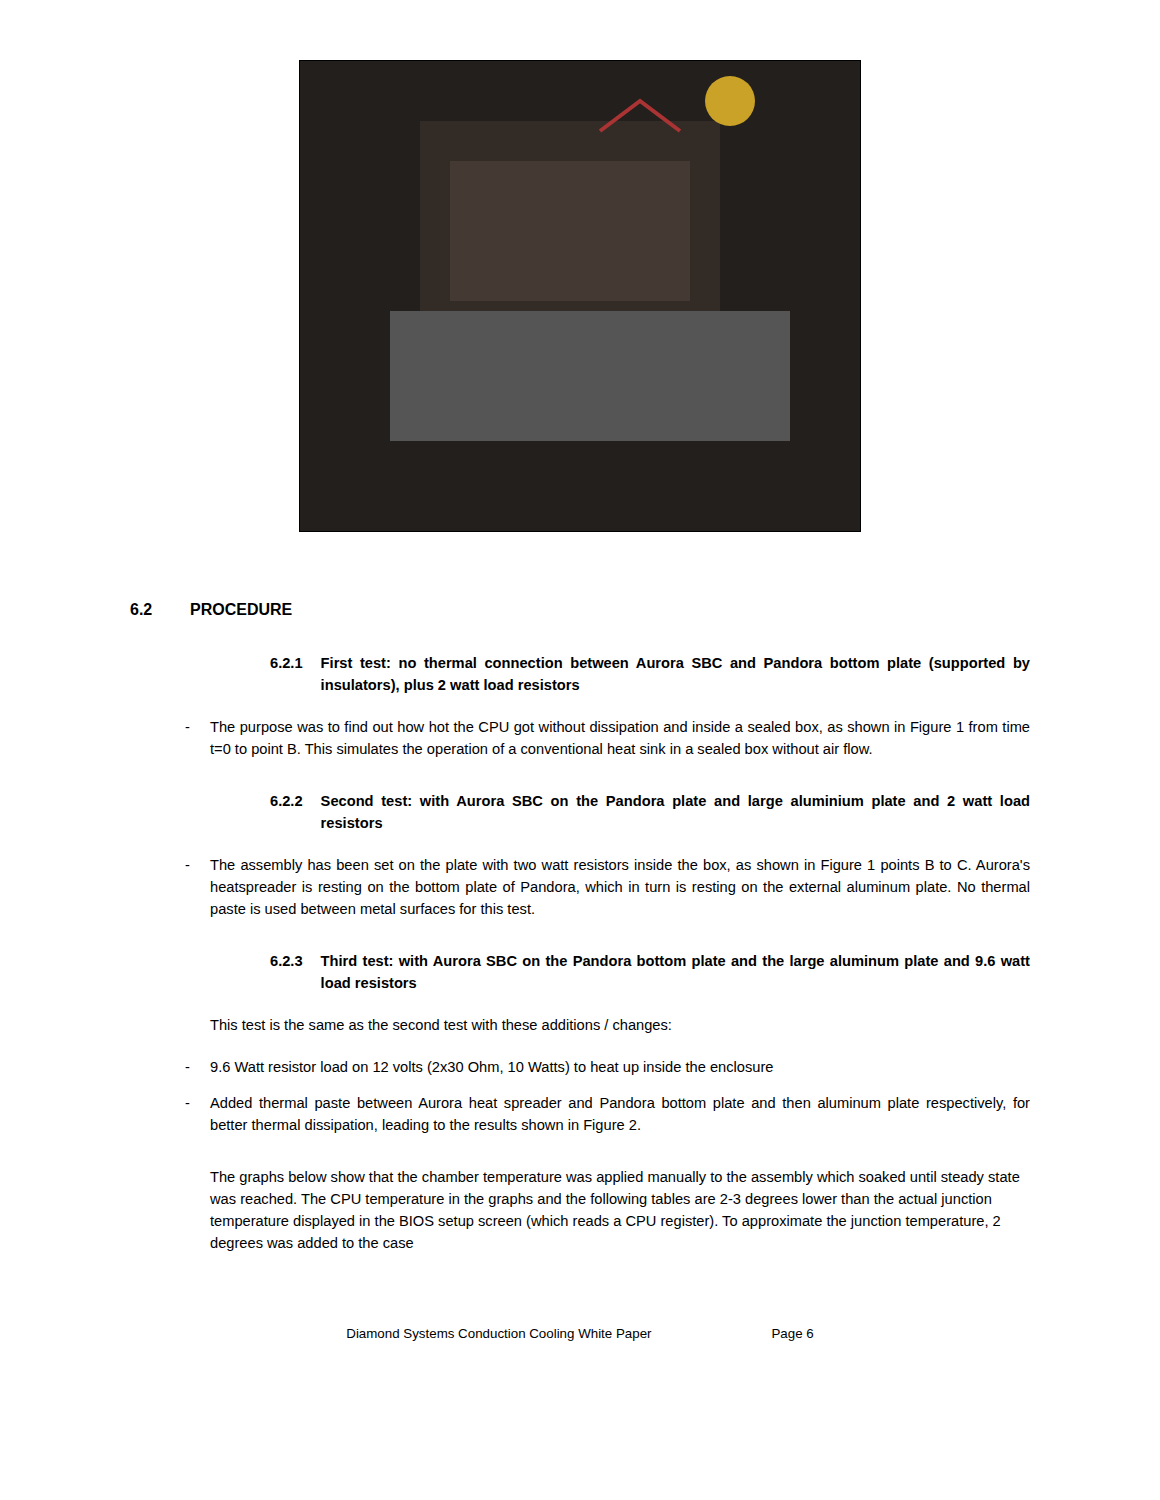6.2 PROCEDURE
6.2.1 First test: no thermal connection between Aurora SBC and Pandora bottom plate (supported by insulators), plus 2 watt load resistors
The purpose was to find out how hot the CPU got without dissipation and inside a sealed box, as shown in Figure 1 from time t=0 to point B. This simulates the operation of a conventional heat sink in a sealed box without air flow.
6.2.2 Second test: with Aurora SBC on the Pandora plate and large aluminium plate and 2 watt load resistors
The assembly has been set on the plate with two watt resistors inside the box, as shown in Figure 1 points B to C. Aurora's heatspreader is resting on the bottom plate of Pandora, which in turn is resting on the external aluminum plate. No thermal paste is used between metal surfaces for this test.
6.2.3 Third test: with Aurora SBC on the Pandora bottom plate and the large aluminum plate and 9.6 watt load resistors
This test is the same as the second test with these additions / changes:
9.6 Watt resistor load on 12 volts (2x30 Ohm, 10 Watts) to heat up inside the enclosure
Added thermal paste between Aurora heat spreader and Pandora bottom plate and then aluminum plate respectively, for better thermal dissipation, leading to the results shown in Figure 2.
The graphs below show that the chamber temperature was applied manually to the assembly which soaked until steady state was reached. The CPU temperature in the graphs and the following tables are 2-3 degrees lower than the actual junction temperature displayed in the BIOS setup screen (which reads a CPU register). To approximate the junction temperature, 2 degrees was added to the case
Diamond Systems Conduction Cooling White Paper Page 6